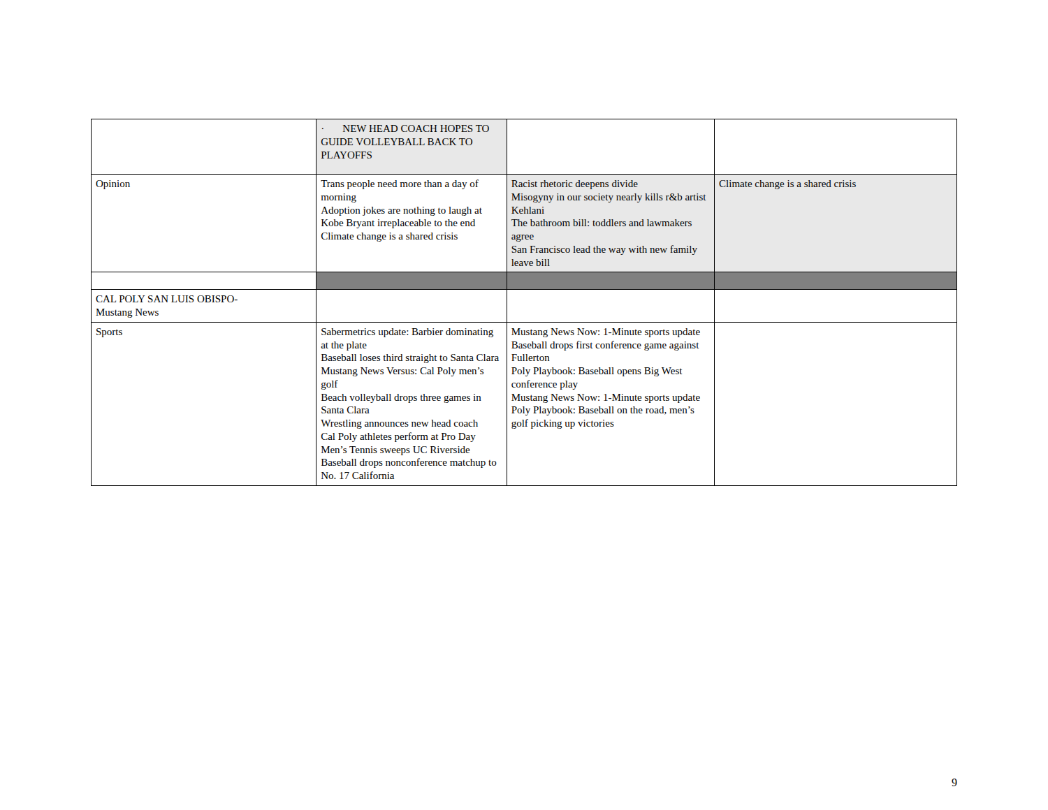| | · New head coach hopes to guide volleyball back to playoffs | | |
| Opinion | Trans people need more than a day of morning Adoption jokes are nothing to laugh at Kobe Bryant irreplaceable to the end Climate change is a shared crisis | Racist rhetoric deepens divide Misogyny in our society nearly kills r&b artist Kehlani The bathroom bill: toddlers and lawmakers agree San Francisco lead the way with new family leave bill | Climate change is a shared crisis |
| CAL POLY SAN LUIS OBISPO- Mustang News | | | |
| Sports | Sabermetrics update: Barbier dominating at the plate Baseball loses third straight to Santa Clara Mustang News Versus: Cal Poly men’s golf Beach volleyball drops three games in Santa Clara Wrestling announces new head coach Cal Poly athletes perform at Pro Day Men’s Tennis sweeps UC Riverside Baseball drops nonconference matchup to No. 17 California | Mustang News Now: 1-Minute sports update Baseball drops first conference game against Fullerton Poly Playbook: Baseball opens Big West conference play Mustang News Now: 1-Minute sports update Poly Playbook: Baseball on the road, men’s golf picking up victories | |
9